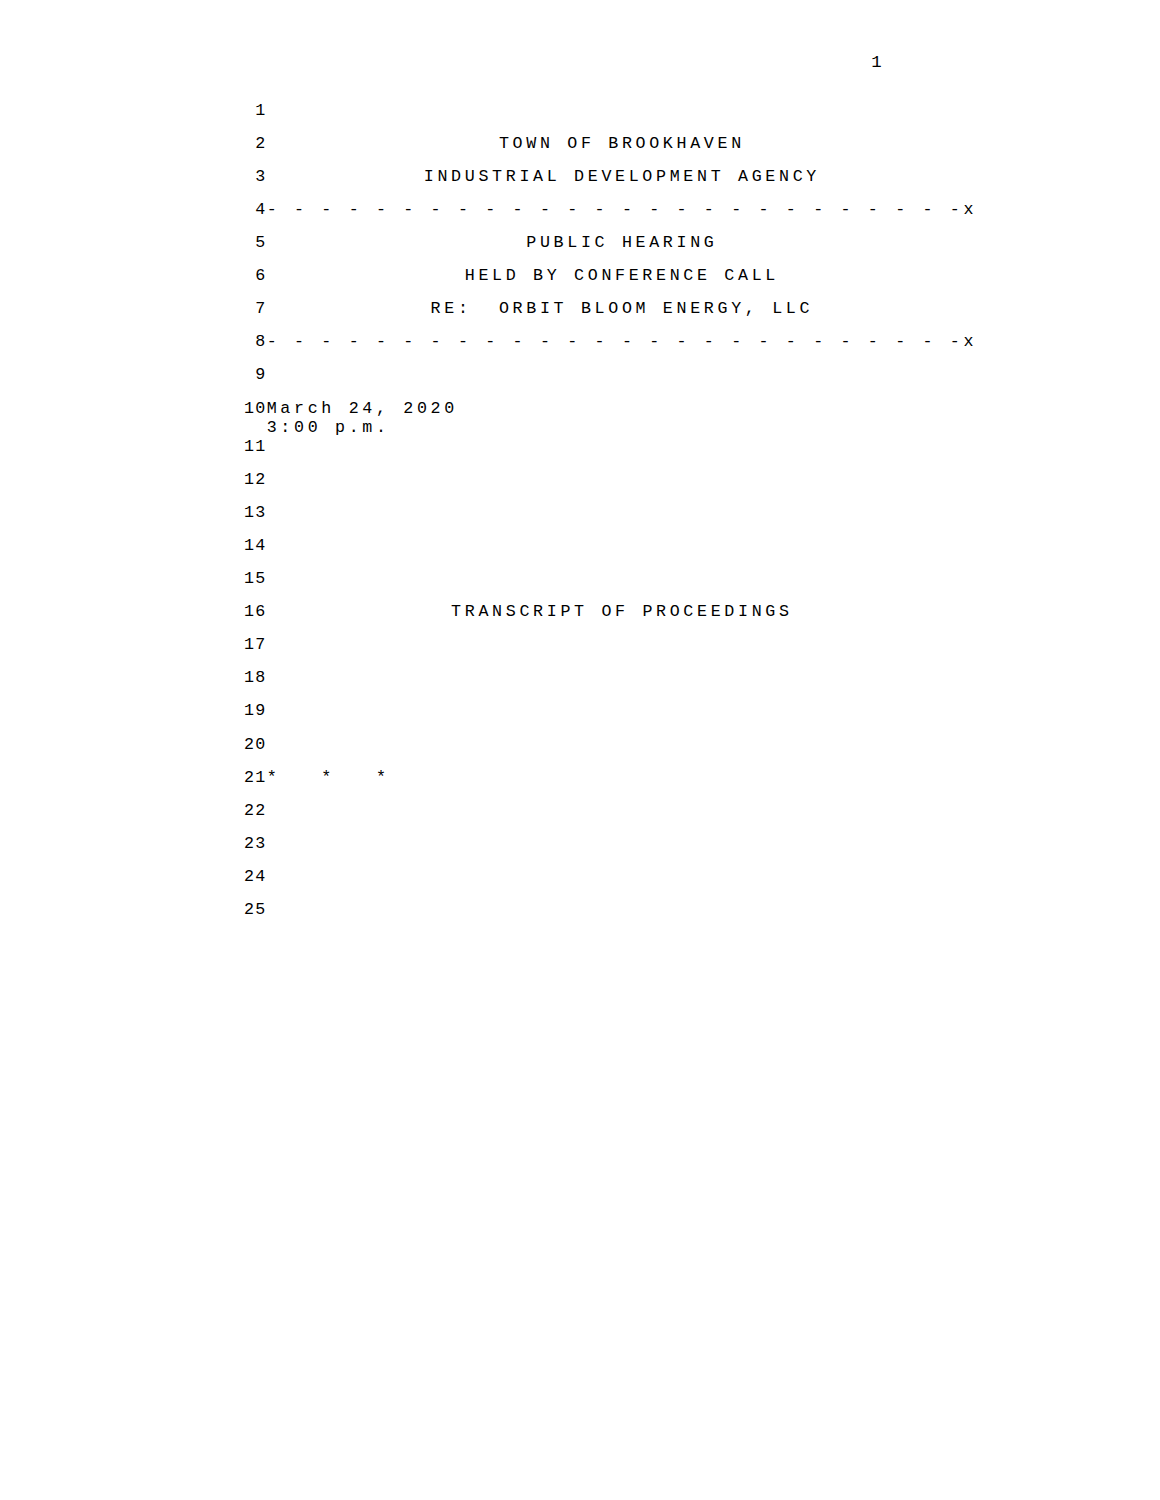1
| 1 | |
| 2 | TOWN OF BROOKHAVEN |
| 3 | INDUSTRIAL DEVELOPMENT AGENCY |
| 4 | - - - - - - - - - - - - - - - - - - - - - - - - - -x |
| 5 | PUBLIC HEARING |
| 6 | HELD BY CONFERENCE CALL |
| 7 | RE: ORBIT BLOOM ENERGY, LLC |
| 8 | - - - - - - - - - - - - - - - - - - - - - - - - - -x |
| 9 | |
| 10 | March 24, 2020 3:00 p.m. |
| 11 | |
| 12 | |
| 13 | |
| 14 | |
| 15 | |
| 16 | TRANSCRIPT OF PROCEEDINGS |
| 17 | |
| 18 | |
| 19 | |
| 20 | |
| 21 | * * * |
| 22 | |
| 23 | |
| 24 | |
| 25 | |